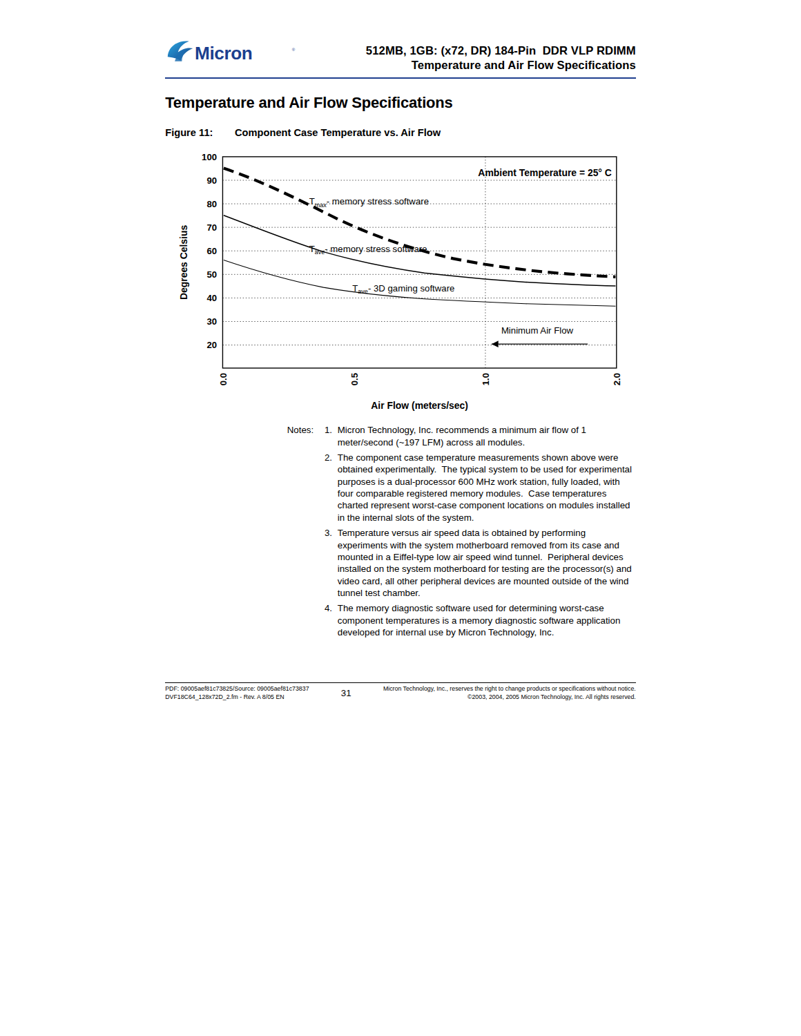Micron ®
512MB, 1GB: (x72, DR) 184-Pin DDR VLP RDIMM
Temperature and Air Flow Specifications
Temperature and Air Flow Specifications
Figure 11: Component Case Temperature vs. Air Flow
100 90 80 70 60 50 40 30 20 Degrees Celsius 0.0 0.5 1.0 2.0 Air Flow (meters/sec) Ambient Temperature = 25° C Tmax- memory stress software Tave- memory stress software Tave- 3D gaming software Minimum Air Flow
Notes:
1.
Micron Technology, Inc. recommends a minimum air flow of 1 meter/second (~197 LFM) across all modules.
2.
The component case temperature measurements shown above were obtained experimen­tally. The typical system to be used for experimental purposes is a dual-processor 600 MHz work station, fully loaded, with four comparable registered memory modules. Case tem­peratures charted represent worst-case component locations on modules installed in the internal slots of the system.
3.
Temperature versus air speed data is obtained by performing experiments with the system motherboard removed from its case and mounted in a Eiffel-type low air speed wind tun­nel. Peripheral devices installed on the system motherboard for testing are the proces­sor(s) and video card, all other peripheral devices are mounted outside of the wind tunnel test chamber.
4.
The memory diagnostic software used for determining worst-case component tempera­tures is a memory diagnostic software application developed for internal use by Micron Technology, Inc.
PDF: 09005aef81c73825/Source: 09005aef81c73837
DVF18C64_128x72D_2.fm - Rev. A 8/05 EN
31
Micron Technology, Inc., reserves the right to change products or specifications without notice.
©2003, 2004, 2005 Micron Technology, Inc. All rights reserved.